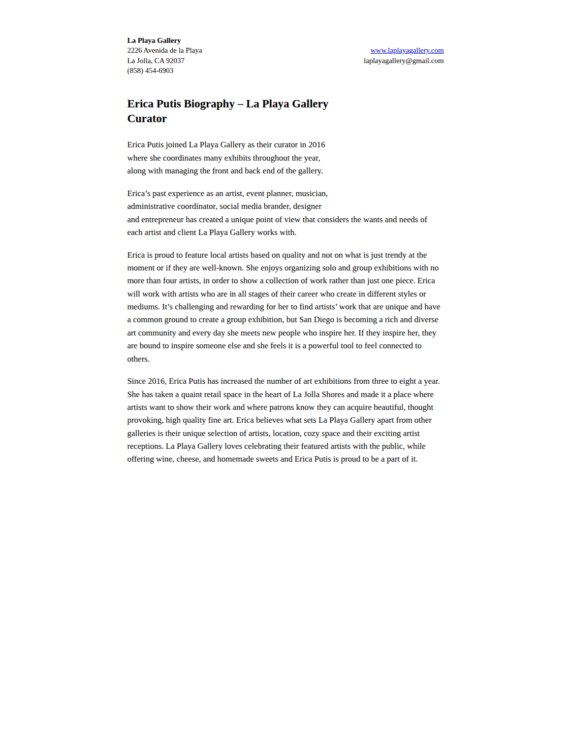| La Playa Gallery 2226 Avenida de la Playa La Jolla, CA 92037 (858) 454-6903 | www.laplayagallery.com laplayagallery@gmail.com |
Erica Putis Biography – La Playa Gallery Curator
Erica Putis joined La Playa Gallery as their curator in 2016 where she coordinates many exhibits throughout the year, along with managing the front and back end of the gallery.
Erica’s past experience as an artist, event planner, musician, administrative coordinator, social media brander, designer and entrepreneur has created a unique point of view that considers the wants and needs of each artist and client La Playa Gallery works with.
Erica is proud to feature local artists based on quality and not on what is just trendy at the moment or if they are well-known. She enjoys organizing solo and group exhibitions with no more than four artists, in order to show a collection of work rather than just one piece. Erica will work with artists who are in all stages of their career who create in different styles or mediums. It’s challenging and rewarding for her to find artists’ work that are unique and have a common ground to create a group exhibition, but San Diego is becoming a rich and diverse art community and every day she meets new people who inspire her. If they inspire her, they are bound to inspire someone else and she feels it is a powerful tool to feel connected to others.
Since 2016, Erica Putis has increased the number of art exhibitions from three to eight a year. She has taken a quaint retail space in the heart of La Jolla Shores and made it a place where artists want to show their work and where patrons know they can acquire beautiful, thought provoking, high quality fine art. Erica believes what sets La Playa Gallery apart from other galleries is their unique selection of artists, location, cozy space and their exciting artist receptions. La Playa Gallery loves celebrating their featured artists with the public, while offering wine, cheese, and homemade sweets and Erica Putis is proud to be a part of it.